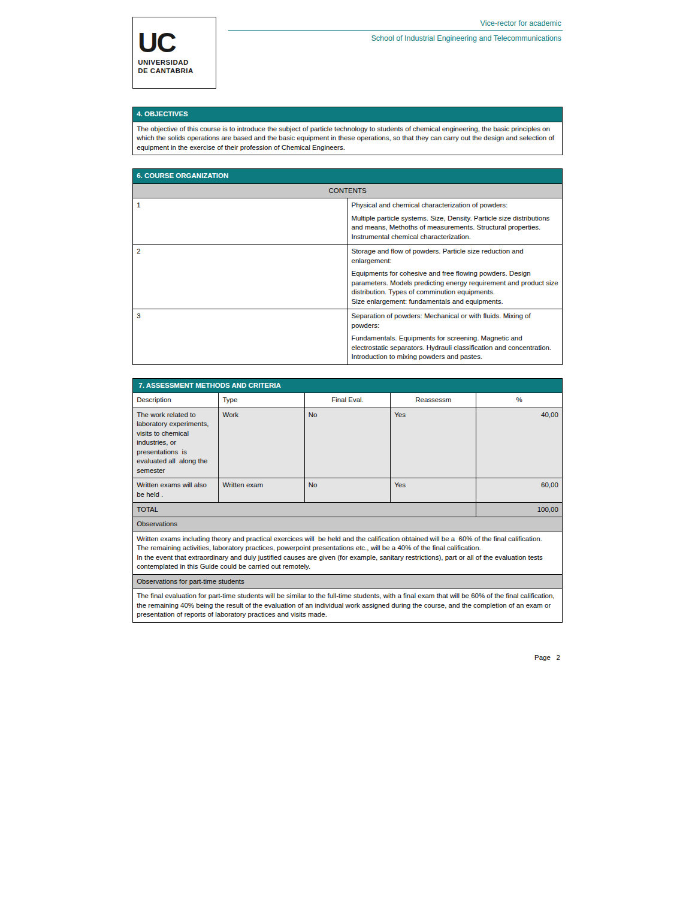UC
UNIVERSIDAD
DE CANTABRIA
Vice-rector for academic
School of Industrial Engineering and Telecommunications
| 4. OBJECTIVES |
| The objective of this course is to introduce the subject of particle technology to students of chemical engineering, the basic principles on which the solids operations are based and the basic equipment in these operations, so that they can carry out the design and selection of equipment in the exercise of their profession of Chemical Engineers. |
| 6. COURSE ORGANIZATION |
| CONTENTS |
| 1 | Physical and chemical characterization of powders: Multiple particle systems. Size, Density. Particle size distributions and means, Methoths of measurements. Structural properties. Instrumental chemical characterization. |
| 2 | Storage and flow of powders. Particle size reduction and enlargement: Equipments for cohesive and free flowing powders. Design parameters. Models predicting energy requirement and product size distribution. Types of comminution equipments. Size enlargement: fundamentals and equipments. |
| 3 | Separation of powders: Mechanical or with fluids. Mixing of powders: Fundamentals. Equipments for screening. Magnetic and electrostatic separators. Hydrauli classification and concentration. Introduction to mixing powders and pastes. |
| 7. ASSESSMENT METHODS AND CRITERIA |
| Description | Type | Final Eval. | Reassessm | % |
| The work related to laboratory experiments, visits to chemical industries, or presentations is evaluated all along the semester | Work | No | Yes | 40,00 |
| Written exams will also be held . | Written exam | No | Yes | 60,00 |
| TOTAL | 100,00 |
| Observations |
| Written exams including theory and practical exercices will be held and the calification obtained will be a 60% of the final calification. The remaining activities, laboratory practices, powerpoint presentations etc., will be a 40% of the final calification. In the event that extraordinary and duly justified causes are given (for example, sanitary restrictions), part or all of the evaluation tests contemplated in this Guide could be carried out remotely. |
| Observations for part-time students |
| The final evaluation for part-time students will be similar to the full-time students, with a final exam that will be 60% of the final calification, the remaining 40% being the result of the evaluation of an individual work assigned during the course, and the completion of an exam or presentation of reports of laboratory practices and visits made. |
Page 2